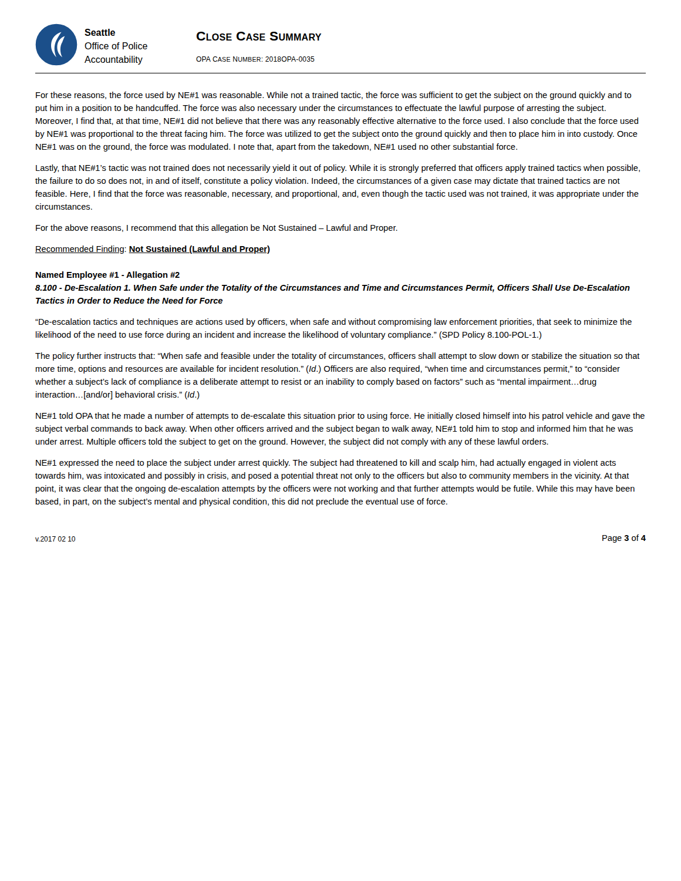Seattle
Office of Police
Accountability
Close Case Summary
OPA CASE NUMBER: 2018OPA-0035
For these reasons, the force used by NE#1 was reasonable. While not a trained tactic, the force was sufficient to get the subject on the ground quickly and to put him in a position to be handcuffed. The force was also necessary under the circumstances to effectuate the lawful purpose of arresting the subject. Moreover, I find that, at that time, NE#1 did not believe that there was any reasonably effective alternative to the force used. I also conclude that the force used by NE#1 was proportional to the threat facing him. The force was utilized to get the subject onto the ground quickly and then to place him in into custody. Once NE#1 was on the ground, the force was modulated. I note that, apart from the takedown, NE#1 used no other substantial force.
Lastly, that NE#1’s tactic was not trained does not necessarily yield it out of policy. While it is strongly preferred that officers apply trained tactics when possible, the failure to do so does not, in and of itself, constitute a policy violation. Indeed, the circumstances of a given case may dictate that trained tactics are not feasible. Here, I find that the force was reasonable, necessary, and proportional, and, even though the tactic used was not trained, it was appropriate under the circumstances.
For the above reasons, I recommend that this allegation be Not Sustained – Lawful and Proper.
Recommended Finding: Not Sustained (Lawful and Proper)
Named Employee #1 - Allegation #2
8.100 - De-Escalation 1. When Safe under the Totality of the Circumstances and Time and Circumstances Permit, Officers Shall Use De-Escalation Tactics in Order to Reduce the Need for Force
“De-escalation tactics and techniques are actions used by officers, when safe and without compromising law enforcement priorities, that seek to minimize the likelihood of the need to use force during an incident and increase the likelihood of voluntary compliance.” (SPD Policy 8.100-POL-1.)
The policy further instructs that: “When safe and feasible under the totality of circumstances, officers shall attempt to slow down or stabilize the situation so that more time, options and resources are available for incident resolution.” (Id.) Officers are also required, “when time and circumstances permit,” to “consider whether a subject’s lack of compliance is a deliberate attempt to resist or an inability to comply based on factors” such as “mental impairment…drug interaction…[and/or] behavioral crisis.” (Id.)
NE#1 told OPA that he made a number of attempts to de-escalate this situation prior to using force. He initially closed himself into his patrol vehicle and gave the subject verbal commands to back away. When other officers arrived and the subject began to walk away, NE#1 told him to stop and informed him that he was under arrest. Multiple officers told the subject to get on the ground. However, the subject did not comply with any of these lawful orders.
NE#1 expressed the need to place the subject under arrest quickly. The subject had threatened to kill and scalp him, had actually engaged in violent acts towards him, was intoxicated and possibly in crisis, and posed a potential threat not only to the officers but also to community members in the vicinity. At that point, it was clear that the ongoing de-escalation attempts by the officers were not working and that further attempts would be futile. While this may have been based, in part, on the subject’s mental and physical condition, this did not preclude the eventual use of force.
v.2017 02 10
Page 3 of 4